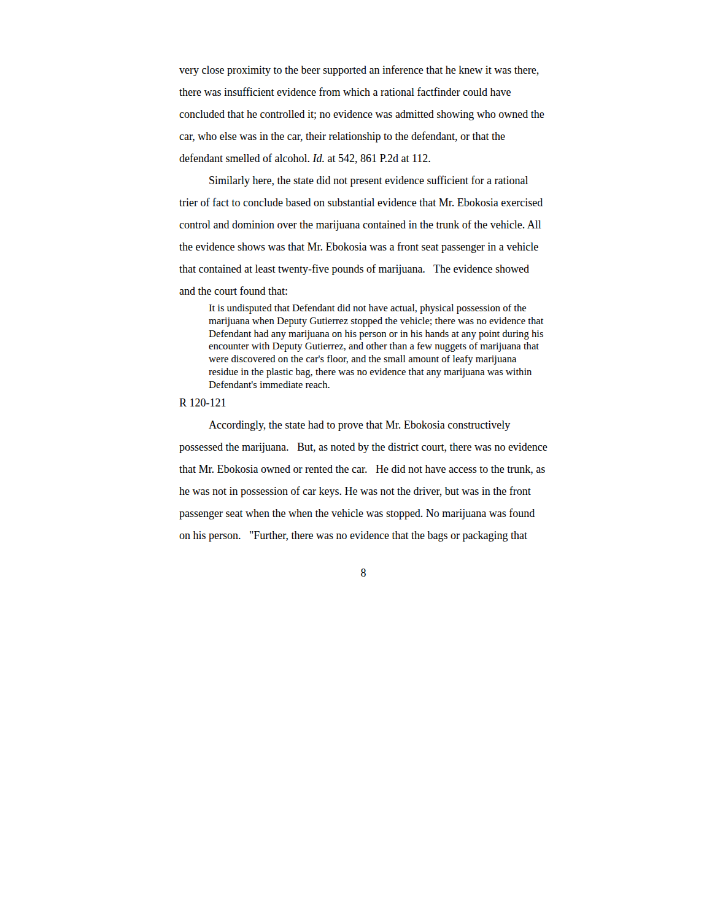very close proximity to the beer supported an inference that he knew it was there, there was insufficient evidence from which a rational factfinder could have concluded that he controlled it; no evidence was admitted showing who owned the car, who else was in the car, their relationship to the defendant, or that the defendant smelled of alcohol. Id. at 542, 861 P.2d at 112.
Similarly here, the state did not present evidence sufficient for a rational trier of fact to conclude based on substantial evidence that Mr. Ebokosia exercised control and dominion over the marijuana contained in the trunk of the vehicle. All the evidence shows was that Mr. Ebokosia was a front seat passenger in a vehicle that contained at least twenty-five pounds of marijuana. The evidence showed and the court found that:
It is undisputed that Defendant did not have actual, physical possession of the marijuana when Deputy Gutierrez stopped the vehicle; there was no evidence that Defendant had any marijuana on his person or in his hands at any point during his encounter with Deputy Gutierrez, and other than a few nuggets of marijuana that were discovered on the car's floor, and the small amount of leafy marijuana residue in the plastic bag, there was no evidence that any marijuana was within Defendant's immediate reach.
R 120-121
Accordingly, the state had to prove that Mr. Ebokosia constructively possessed the marijuana. But, as noted by the district court, there was no evidence that Mr. Ebokosia owned or rented the car. He did not have access to the trunk, as he was not in possession of car keys. He was not the driver, but was in the front passenger seat when the when the vehicle was stopped. No marijuana was found on his person. "Further, there was no evidence that the bags or packaging that
8